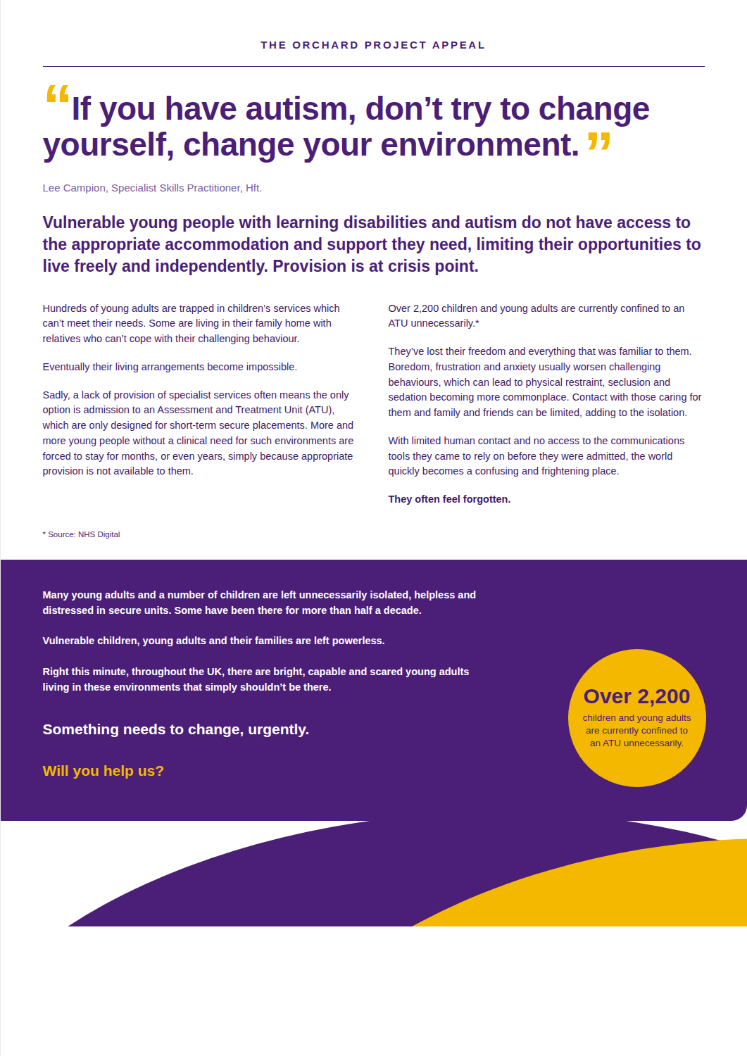The Orchard Project Appeal
“If you have autism, don’t try to change yourself, change your environment.”
Lee Campion, Specialist Skills Practitioner, Hft.
Vulnerable young people with learning disabilities and autism do not have access to the appropriate accommodation and support they need, limiting their opportunities to live freely and independently. Provision is at crisis point.
Hundreds of young adults are trapped in children’s services which can’t meet their needs. Some are living in their family home with relatives who can’t cope with their challenging behaviour.
Eventually their living arrangements become impossible.
Sadly, a lack of provision of specialist services often means the only option is admission to an Assessment and Treatment Unit (ATU), which are only designed for short-term secure placements. More and more young people without a clinical need for such environments are forced to stay for months, or even years, simply because appropriate provision is not available to them.
Over 2,200 children and young adults are currently confined to an ATU unnecessarily.*
They’ve lost their freedom and everything that was familiar to them. Boredom, frustration and anxiety usually worsen challenging behaviours, which can lead to physical restraint, seclusion and sedation becoming more commonplace. Contact with those caring for them and family and friends can be limited, adding to the isolation.
With limited human contact and no access to the communications tools they came to rely on before they were admitted, the world quickly becomes a confusing and frightening place.
They often feel forgotten.
* Source: NHS Digital
Many young adults and a number of children are left unnecessarily isolated, helpless and distressed in secure units. Some have been there for more than half a decade.
Vulnerable children, young adults and their families are left powerless.
Right this minute, throughout the UK, there are bright, capable and scared young adults living in these environments that simply shouldn’t be there.
Something needs to change, urgently.
Will you help us?
Over 2,200
children and young adults are currently confined to an ATU unnecessarily.
5